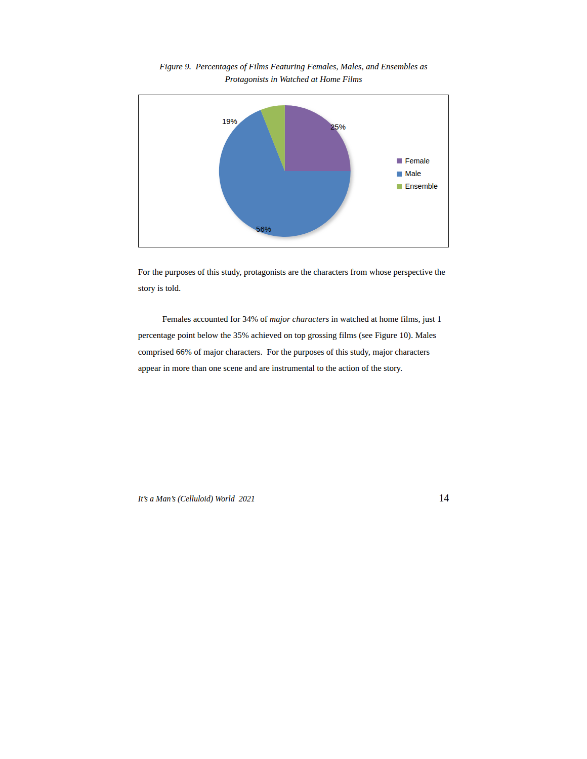Figure 9. Percentages of Films Featuring Females, Males, and Ensembles as
Protagonists in Watched at Home Films
25%
19%
56%
Female
Male
Ensemble
For the purposes of this study, protagonists are the characters from whose perspective the story is told.
Females accounted for 34% of major characters in watched at home films, just 1 percentage point below the 35% achieved on top grossing films (see Figure 10). Males comprised 66% of major characters. For the purposes of this study, major characters appear in more than one scene and are instrumental to the action of the story.
It’s a Man’s (Celluloid) World 2021 14